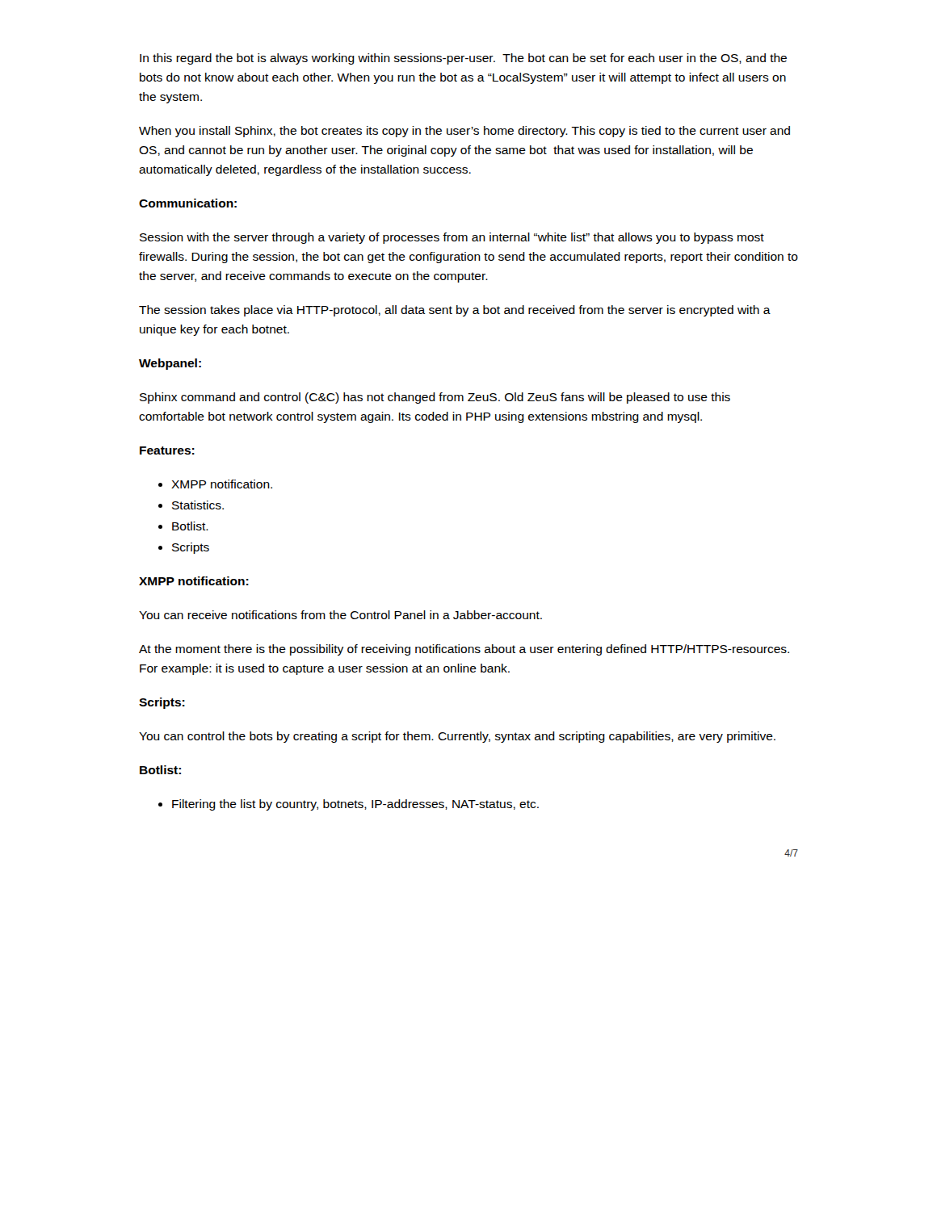In this regard the bot is always working within sessions-per-user. The bot can be set for each user in the OS, and the bots do not know about each other. When you run the bot as a “LocalSystem” user it will attempt to infect all users on the system.
When you install Sphinx, the bot creates its copy in the user’s home directory. This copy is tied to the current user and OS, and cannot be run by another user. The original copy of the same bot that was used for installation, will be automatically deleted, regardless of the installation success.
Communication:
Session with the server through a variety of processes from an internal “white list” that allows you to bypass most firewalls. During the session, the bot can get the configuration to send the accumulated reports, report their condition to the server, and receive commands to execute on the computer.
The session takes place via HTTP-protocol, all data sent by a bot and received from the server is encrypted with a unique key for each botnet.
Webpanel:
Sphinx command and control (C&C) has not changed from ZeuS. Old ZeuS fans will be pleased to use this comfortable bot network control system again. Its coded in PHP using extensions mbstring and mysql.
Features:
XMPP notification.
Statistics.
Botlist.
Scripts
XMPP notification:
You can receive notifications from the Control Panel in a Jabber-account.
At the moment there is the possibility of receiving notifications about a user entering defined HTTP/HTTPS-resources. For example: it is used to capture a user session at an online bank.
Scripts:
You can control the bots by creating a script for them. Currently, syntax and scripting capabilities, are very primitive.
Botlist:
Filtering the list by country, botnets, IP-addresses, NAT-status, etc.
4/7